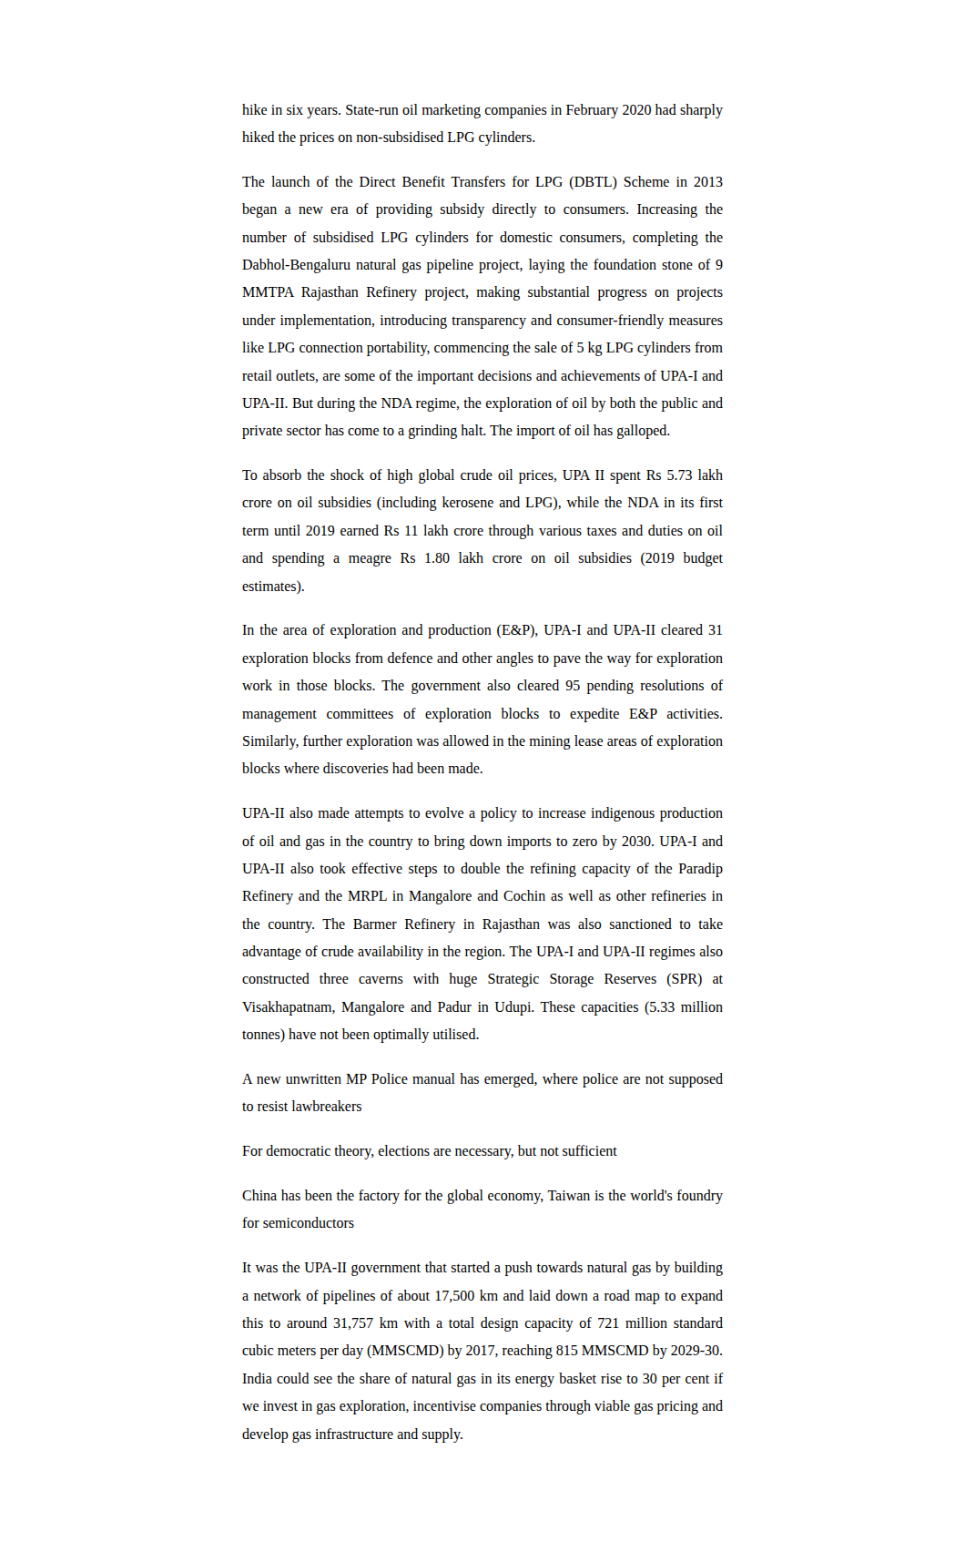hike in six years. State-run oil marketing companies in February 2020 had sharply hiked the prices on non-subsidised LPG cylinders.
The launch of the Direct Benefit Transfers for LPG (DBTL) Scheme in 2013 began a new era of providing subsidy directly to consumers. Increasing the number of subsidised LPG cylinders for domestic consumers, completing the Dabhol-Bengaluru natural gas pipeline project, laying the foundation stone of 9 MMTPA Rajasthan Refinery project, making substantial progress on projects under implementation, introducing transparency and consumer-friendly measures like LPG connection portability, commencing the sale of 5 kg LPG cylinders from retail outlets, are some of the important decisions and achievements of UPA-I and UPA-II. But during the NDA regime, the exploration of oil by both the public and private sector has come to a grinding halt. The import of oil has galloped.
To absorb the shock of high global crude oil prices, UPA II spent Rs 5.73 lakh crore on oil subsidies (including kerosene and LPG), while the NDA in its first term until 2019 earned Rs 11 lakh crore through various taxes and duties on oil and spending a meagre Rs 1.80 lakh crore on oil subsidies (2019 budget estimates).
In the area of exploration and production (E&P), UPA-I and UPA-II cleared 31 exploration blocks from defence and other angles to pave the way for exploration work in those blocks. The government also cleared 95 pending resolutions of management committees of exploration blocks to expedite E&P activities. Similarly, further exploration was allowed in the mining lease areas of exploration blocks where discoveries had been made.
UPA-II also made attempts to evolve a policy to increase indigenous production of oil and gas in the country to bring down imports to zero by 2030. UPA-I and UPA-II also took effective steps to double the refining capacity of the Paradip Refinery and the MRPL in Mangalore and Cochin as well as other refineries in the country. The Barmer Refinery in Rajasthan was also sanctioned to take advantage of crude availability in the region. The UPA-I and UPA-II regimes also constructed three caverns with huge Strategic Storage Reserves (SPR) at Visakhapatnam, Mangalore and Padur in Udupi. These capacities (5.33 million tonnes) have not been optimally utilised.
A new unwritten MP Police manual has emerged, where police are not supposed to resist lawbreakers
For democratic theory, elections are necessary, but not sufficient
China has been the factory for the global economy, Taiwan is the world's foundry for semiconductors
It was the UPA-II government that started a push towards natural gas by building a network of pipelines of about 17,500 km and laid down a road map to expand this to around 31,757 km with a total design capacity of 721 million standard cubic meters per day (MMSCMD) by 2017, reaching 815 MMSCMD by 2029-30. India could see the share of natural gas in its energy basket rise to 30 per cent if we invest in gas exploration, incentivise companies through viable gas pricing and develop gas infrastructure and supply.